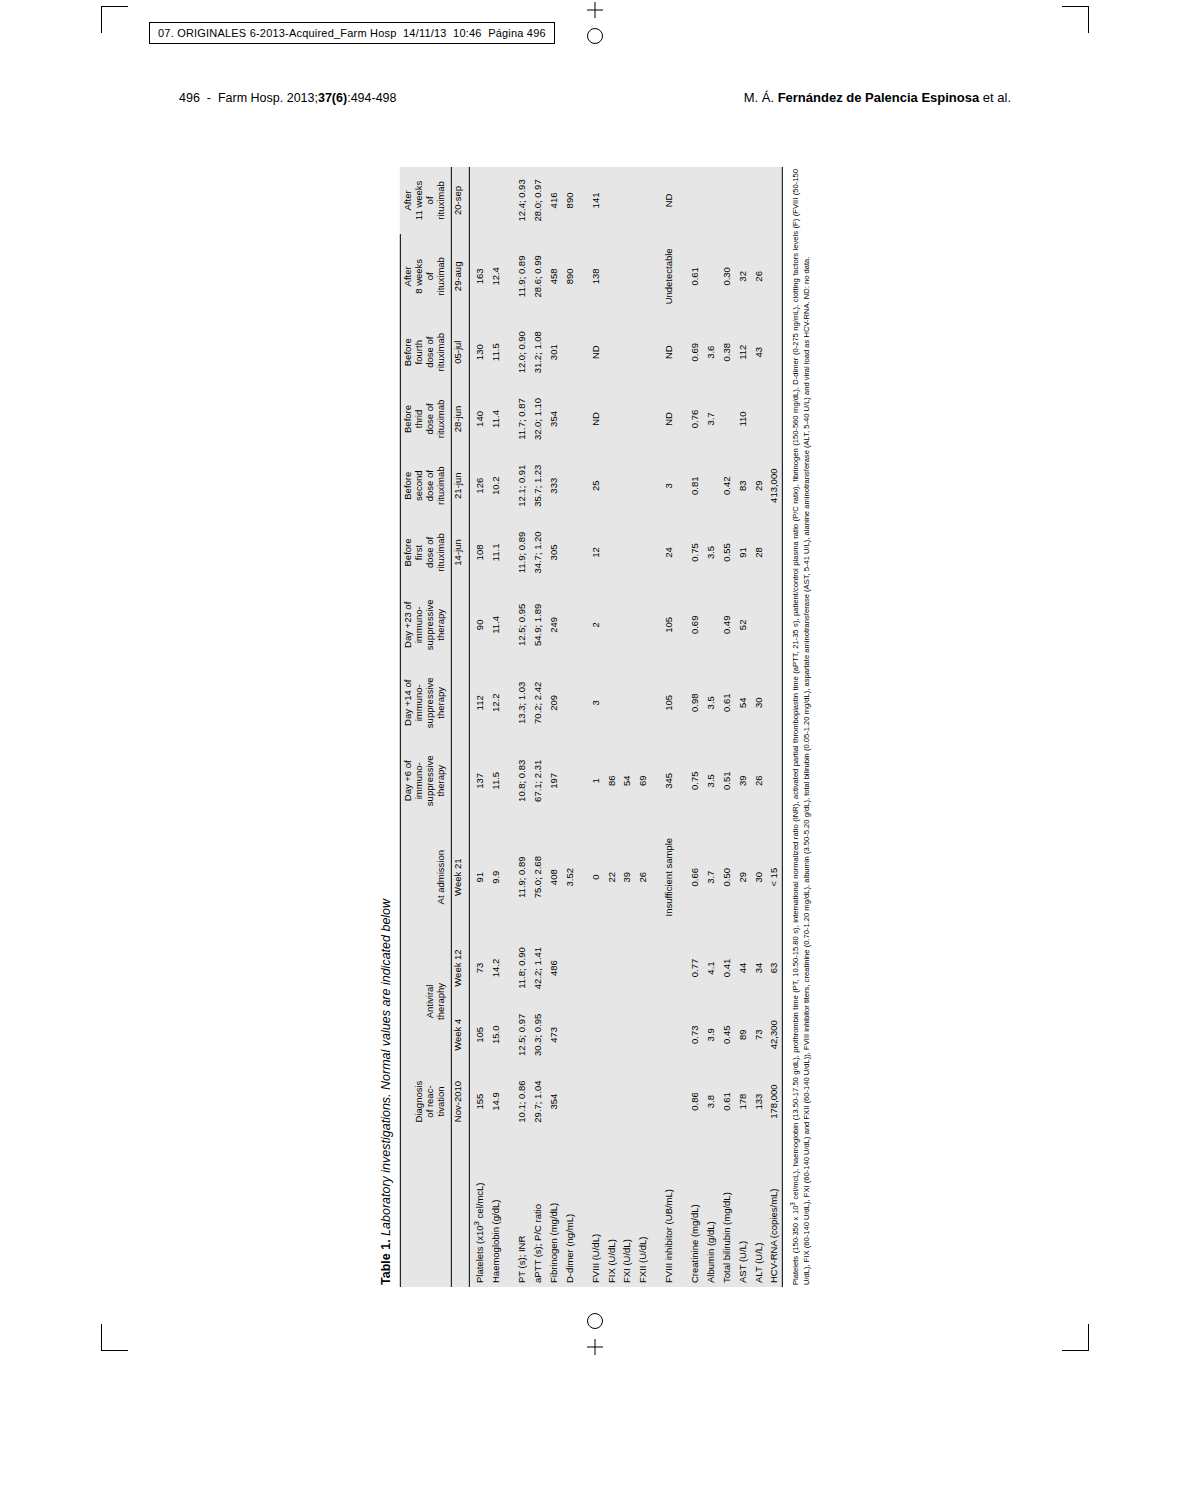07. ORIGINALES 6-2013-Acquired_Farm Hosp 14/11/13 10:46 Página 496
496 - Farm Hosp. 2013;37(6):494-498
M. Á. Fernández de Palencia Espinosa et al.
Table 1. Laboratory investigations. Normal values are indicated below
| | Diagnosis of reac- tivation | Antiviral theraphy | At admission | Day +6 of immuno- suppressive therapy | Day +14 of immuno- suppressive therapy | Day +23 of immuno- suppressive therapy | Before first dose of rituximab | Before second dose of rituximab | Before thrid dose of rituximab | Before fourth dose of rituximab | After 8 weeks of rituximab | After 11 weeks of rituximab |
| --- | --- | --- | --- | --- | --- | --- | --- | --- | --- | --- | --- | --- |
| | Nov-2010 | Week 4 | Week 12 | Week 21 | | | | 14-jun | 21-jun | 28-jun | 05-jul | 29-aug | 20-sep |
| Platelets (x10 3 cel/mcL) | 155 | 105 | 73 | 91 | 137 | 112 | 90 | 108 | 126 | 140 | 130 | 163 | |
| Haemoglobin (g/dL) | 14.9 | 15.0 | 14.2 | 9.9 | 11.5 | 12.2 | 11.4 | 11.1 | 10.2 | 11.4 | 11.5 | 12.4 | |
| PT (s); INR | 10.1; 0.86 | 12.5; 0.97 | 11.8; 0.90 | 11.9; 0.89 | 10.8; 0.83 | 13.3; 1.03 | 12.5; 0.95 | 11.9; 0.89 | 12.1; 0.91 | 11.7; 0.87 | 12.0; 0.90 | 11.9; 0.89 | 12.4; 0.93 |
| aPTT (s); P/C ratio | 29.7; 1.04 | 30.3; 0.95 | 42.2; 1.41 | 75.0; 2.68 | 67.1; 2.31 | 70.2; 2.42 | 54.9; 1.89 | 34.7; 1.20 | 35.7; 1.23 | 32.0; 1.10 | 31.2; 1.08 | 28.6; 0.99 | 28.0; 0.97 |
| Fibrinogen (mg/dL) | 354 | 473 | 486 | 408 | 197 | 209 | 249 | 305 | 333 | 354 | 301 | 458 | 416 |
| D-dimer (ng/mL) | | | | 3.52 | | | | | | | | 890 | 890 |
| FVIII (U/dL) | | | | 0 | 1 | 3 | 2 | 12 | 25 | ND | ND | 138 | 141 |
| FIX (U/dL) | | | | 22 | 86 | | | | | | | | |
| FXI (U/dL) | | | | 39 | 54 | | | | | | | | |
| FXII (U/dL) | | | | 26 | 69 | | | | | | | | |
| FVIII inhibitor (UB/mL) | | | | Insufficient sample | 345 | 105 | 105 | 24 | 3 | ND | ND | Undetectable | ND |
| Creatinine (mg/dL) | 0.86 | 0.73 | 0.77 | 0.66 | 0.75 | 0.98 | 0.69 | 0.75 | 0.81 | 0.76 | 0.69 | 0.61 | |
| Albumin (g/dL) | 3.8 | 3.9 | 4.1 | 3.7 | 3.5 | 3.5 | | 3.5 | | 3.7 | 3.6 | | |
| Total bilirubin (mg/dL) | 0.61 | 0.45 | 0.41 | 0.50 | 0.51 | 0.61 | 0.49 | 0.55 | 0.42 | | 0.38 | 0.30 | |
| AST (U/L) | 178 | 89 | 44 | 29 | 39 | 54 | 52 | 91 | 83 | 110 | 112 | 32 | |
| ALT (U/L) | 133 | 73 | 34 | 30 | 26 | 30 | | 28 | 29 | | 43 | 26 | |
| HCV-RNA (copies/mL) | 178,000 | 42,300 | 63 | < 15 | | | | | 413,000 | | | | |
Platelets (150-350 x 103 cel/mcL), haemoglobin (13.50-17.50 g/dL), prothrombin time (PT, 10.50-15.80 s), international normalized ratio (INR), activated partial thromboplastin time (aPTT, 21-35 s), patient/control plasma ratio (P/C ratio), fibrinogen (150-560 mg/dL), D-dimer (0-275 ng/mL), clotting factors levels (F) (FVIII (50-150 U/dL), FIX (60-140 U/dL), FXI (60-140 U/dL) and FXII (60-140 U/dL)), FVIII inhibitor titers, creatinine (0.70-1.20 mg/dL), albumin (3.50-5.20 g/dL), total bilirubin (0.05-1.20 mg/dL), aspartate aminotransferase (AST, 5-41 U/L), alanine aminotransferase (ALT, 5-40 U/L) and viral load as HCV-RNA. ND: no data.